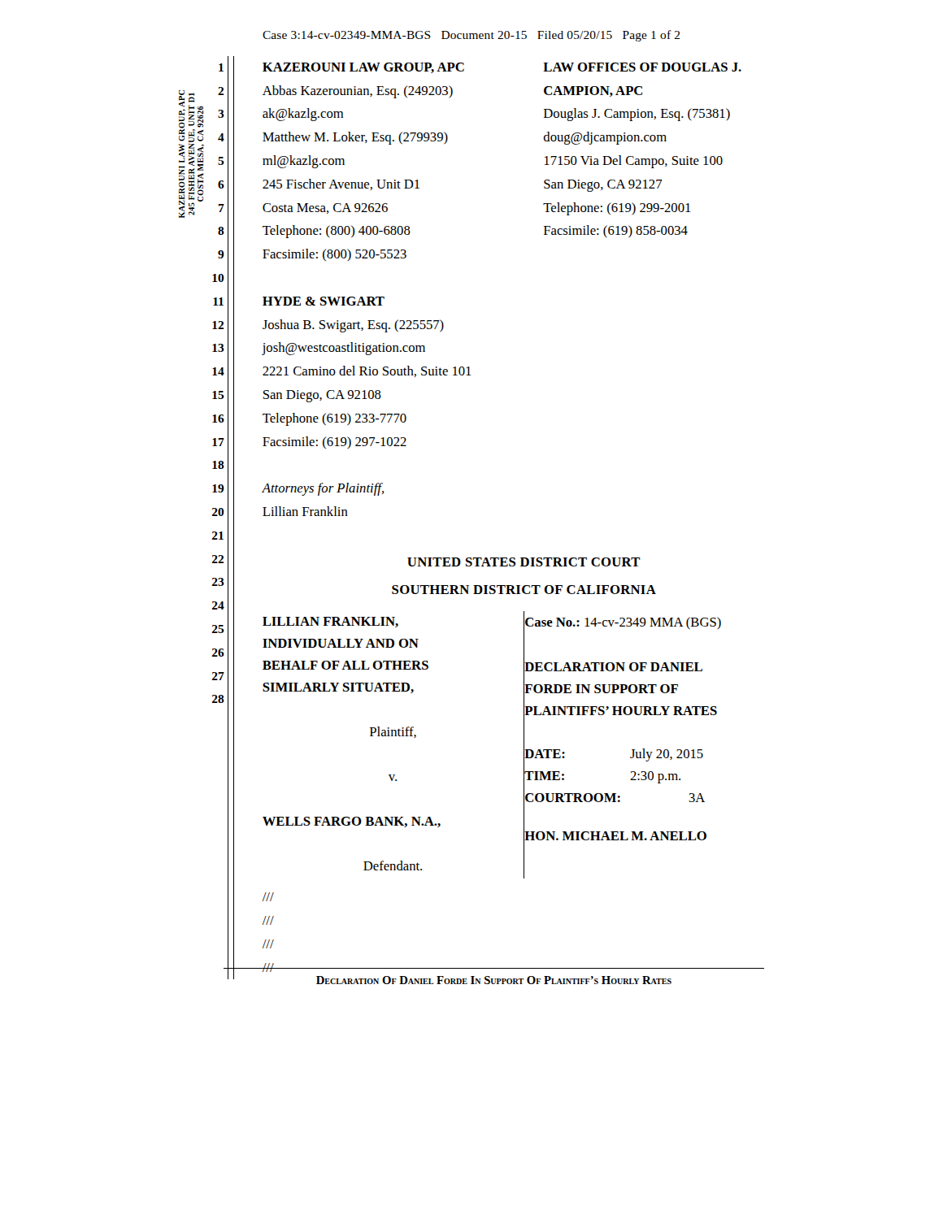Case 3:14-cv-02349-MMA-BGS Document 20-15 Filed 05/20/15 Page 1 of 2
1
2
3
4
5
6
7
8
9
10
11
12
13
14
15
16
17
18
19
20
21
22
23
24
25
26
27
28
KAZEROUNI LAW GROUP, APC 245 FISHER AVENUE, UNIT D1 COSTA MESA, CA 92626
Kazerouni Law Group, APC
Abbas Kazerounian, Esq. (249203)
ak@kazlg.com
Matthew M. Loker, Esq. (279939)
ml@kazlg.com
245 Fischer Avenue, Unit D1
Costa Mesa, CA 92626
Telephone: (800) 400-6808
Facsimile: (800) 520-5523
Hyde & Swigart
Joshua B. Swigart, Esq. (225557)
josh@westcoastlitigation.com
2221 Camino del Rio South, Suite 101
San Diego, CA 92108
Telephone (619) 233-7770
Facsimile: (619) 297-1022
Attorneys for Plaintiff,
Lillian Franklin
Law Offices of Douglas J.
Campion, APC
Douglas J. Campion, Esq. (75381)
doug@djcampion.com
17150 Via Del Campo, Suite 100
San Diego, CA 92127
Telephone: (619) 299-2001
Facsimile: (619) 858-0034
UNITED STATES DISTRICT COURT
SOUTHERN DISTRICT OF CALIFORNIA
| Lillian Franklin, Individually and on Behalf of All Others Similarly Situated, Plaintiff, v. Wells Fargo Bank, N.A., Defendant. | Case No.: 14-cv-2349 MMA (BGS) Declaration of Daniel Forde in Support of Plaintiffs’ Hourly Rates DATE: July 20, 2015 TIME: 2:30 p.m. COURTROOM: 3A Hon. Michael M. Anello |
///
///
///
///
Declaration Of Daniel Forde In Support Of Plaintiff’s Hourly Rates